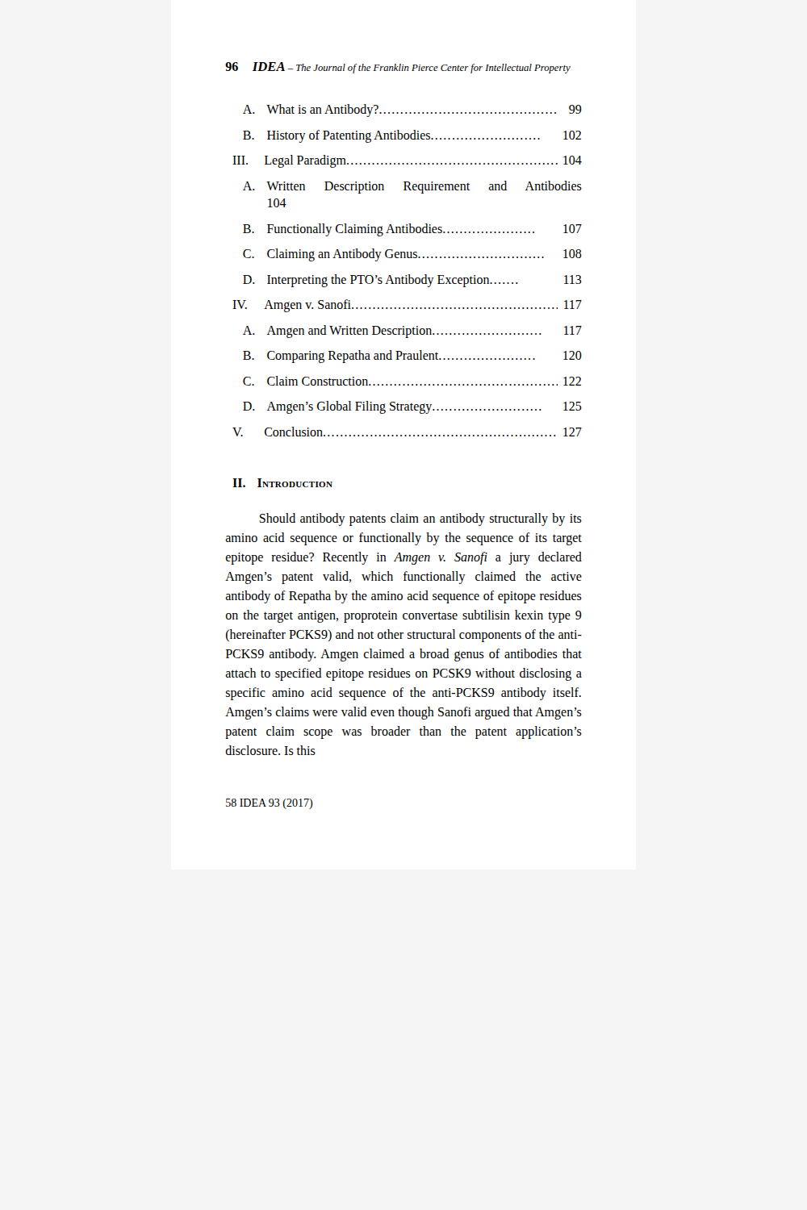96 IDEA – The Journal of the Franklin Pierce Center for Intellectual Property
A. What is an Antibody?........................................... 99
B. History of Patenting Antibodies.......................... 102
III. Legal Paradigm................................................... 104
A. Written Description Requirement and Antibodies
104
B. Functionally Claiming Antibodies...................... 107
C. Claiming an Antibody Genus.............................. 108
D. Interpreting the PTO’s Antibody Exception....... 113
IV. Amgen v. Sanofi................................................. 117
A. Amgen and Written Description.......................... 117
B. Comparing Repatha and Praulent....................... 120
C. Claim Construction............................................. 122
D. Amgen’s Global Filing Strategy.......................... 125
V. Conclusion............................................................ 127
II. Introduction
Should antibody patents claim an antibody structurally by its amino acid sequence or functionally by the sequence of its target epitope residue? Recently in Amgen v. Sanofi a jury declared Amgen’s patent valid, which functionally claimed the active antibody of Repatha by the amino acid sequence of epitope residues on the target antigen, proprotein convertase subtilisin kexin type 9 (hereinafter PCKS9) and not other structural components of the anti-PCKS9 antibody. Amgen claimed a broad genus of antibodies that attach to specified epitope residues on PCSK9 without disclosing a specific amino acid sequence of the anti-PCKS9 antibody itself. Amgen’s claims were valid even though Sanofi argued that Amgen’s patent claim scope was broader than the patent application’s disclosure. Is this
58 IDEA 93 (2017)